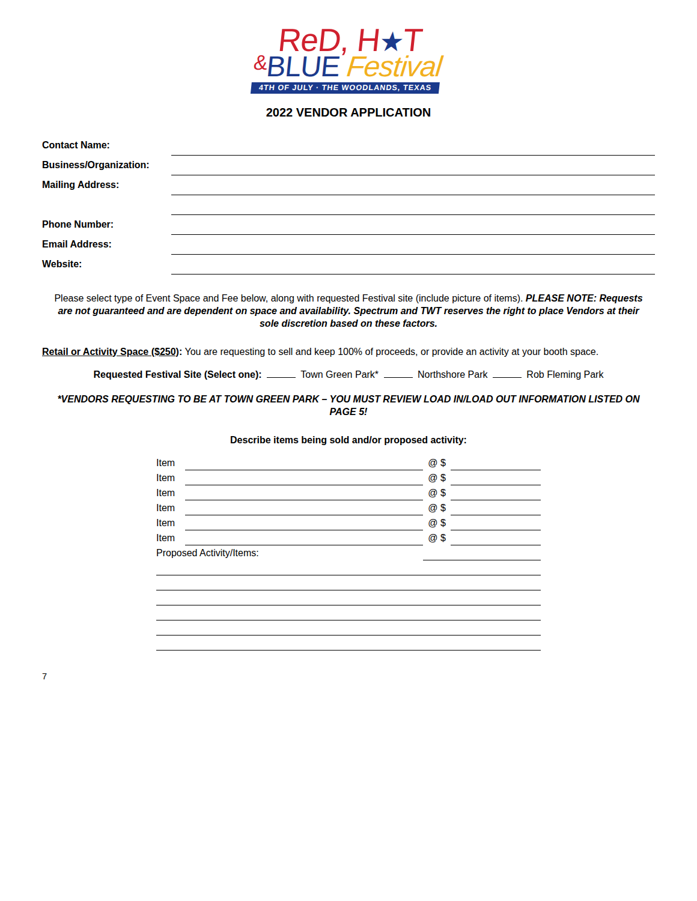ReD, H★T
&BLUE Festival
4TH OF JULY · THE WOODLANDS, TEXAS
2022 VENDOR APPLICATION
| Contact Name: | |
| Business/Organization: | |
| Mailing Address: | |
| Phone Number: | |
| Email Address: | |
| Website: | |
Please select type of Event Space and Fee below, along with requested Festival site (include picture of items). PLEASE NOTE: Requests are not guaranteed and are dependent on space and availability. Spectrum and TWT reserves the right to place Vendors at their sole discretion based on these factors.
Retail or Activity Space ($250): You are requesting to sell and keep 100% of proceeds, or provide an activity at your booth space.
Requested Festival Site (Select one): Town Green Park* Northshore Park Rob Fleming Park
*VENDORS REQUESTING TO BE AT TOWN GREEN PARK – YOU MUST REVIEW LOAD IN/LOAD OUT INFORMATION LISTED ON PAGE 5!
Describe items being sold and/or proposed activity:
| Item | | @ $ | |
| Item | | @ $ | |
| Item | | @ $ | |
| Item | | @ $ | |
| Item | | @ $ | |
| Item | | @ $ | |
| Proposed Activity/Items: | |
7